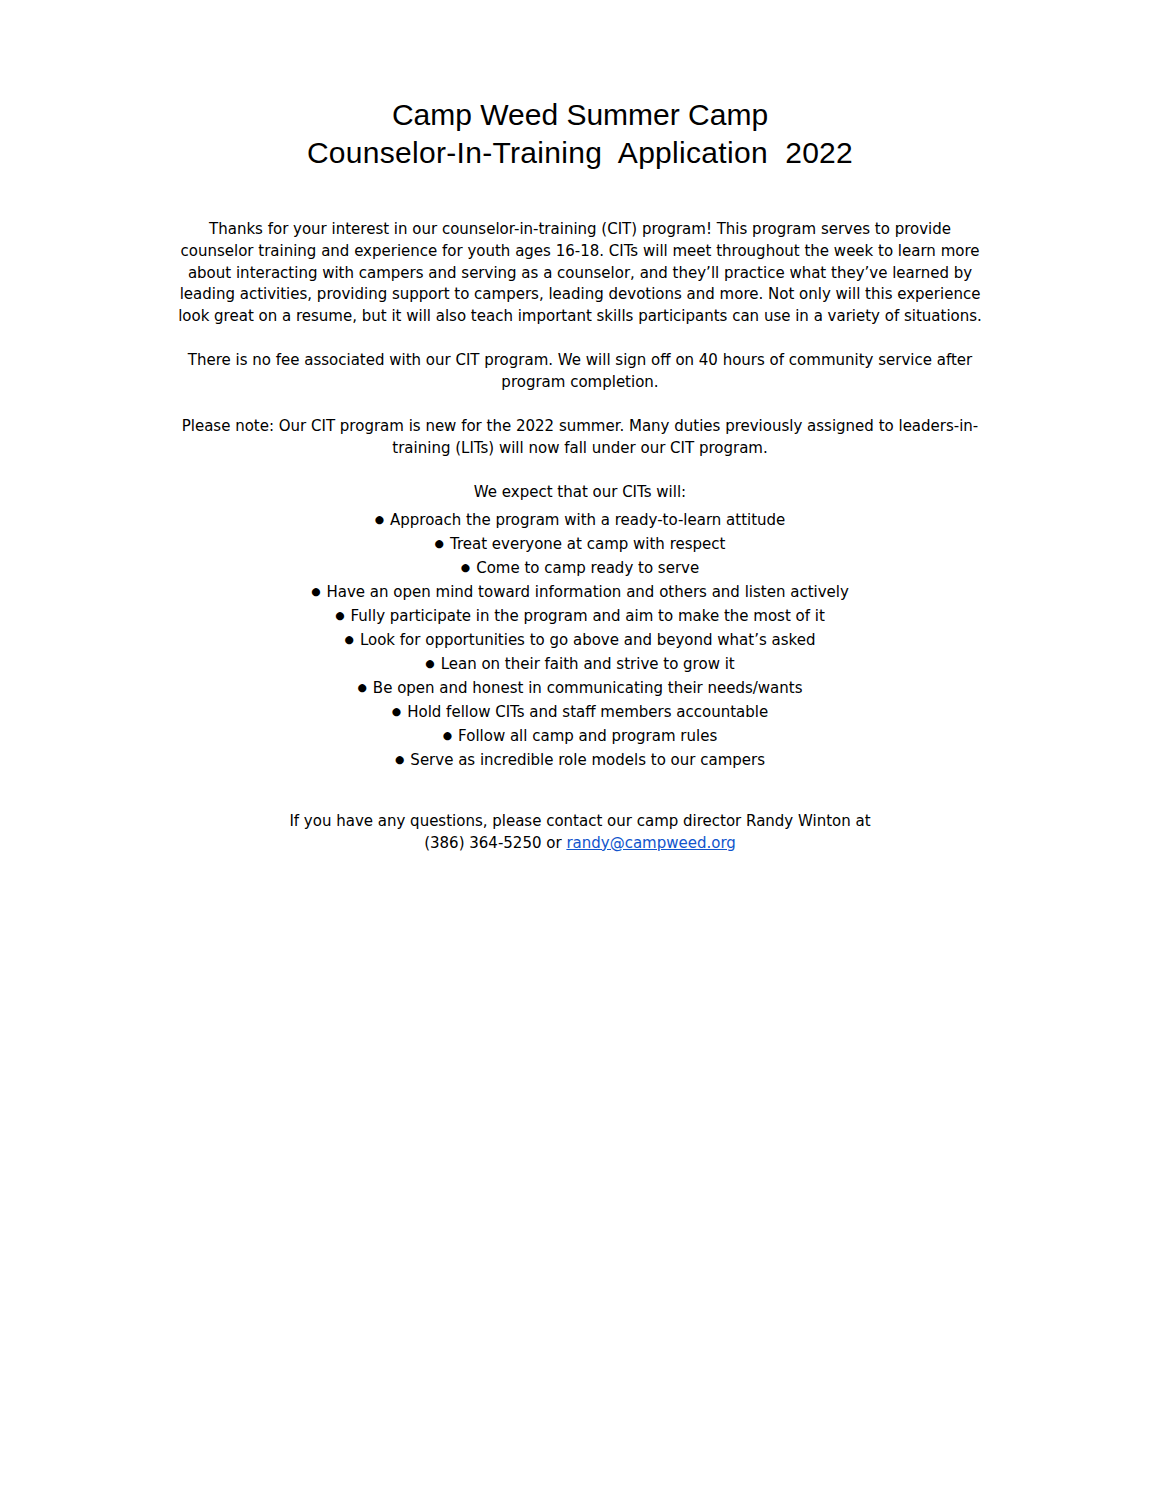Camp Weed Summer Camp Counselor-In-Training Application 2022
Thanks for your interest in our counselor-in-training (CIT) program! This program serves to provide counselor training and experience for youth ages 16-18. CITs will meet throughout the week to learn more about interacting with campers and serving as a counselor, and they’ll practice what they’ve learned by leading activities, providing support to campers, leading devotions and more. Not only will this experience look great on a resume, but it will also teach important skills participants can use in a variety of situations.
There is no fee associated with our CIT program. We will sign off on 40 hours of community service after program completion.
Please note: Our CIT program is new for the 2022 summer. Many duties previously assigned to leaders-in-training (LITs) will now fall under our CIT program.
We expect that our CITs will:
Approach the program with a ready-to-learn attitude
Treat everyone at camp with respect
Come to camp ready to serve
Have an open mind toward information and others and listen actively
Fully participate in the program and aim to make the most of it
Look for opportunities to go above and beyond what’s asked
Lean on their faith and strive to grow it
Be open and honest in communicating their needs/wants
Hold fellow CITs and staff members accountable
Follow all camp and program rules
Serve as incredible role models to our campers
If you have any questions, please contact our camp director Randy Winton at
(386) 364-5250 or randy@campweed.org